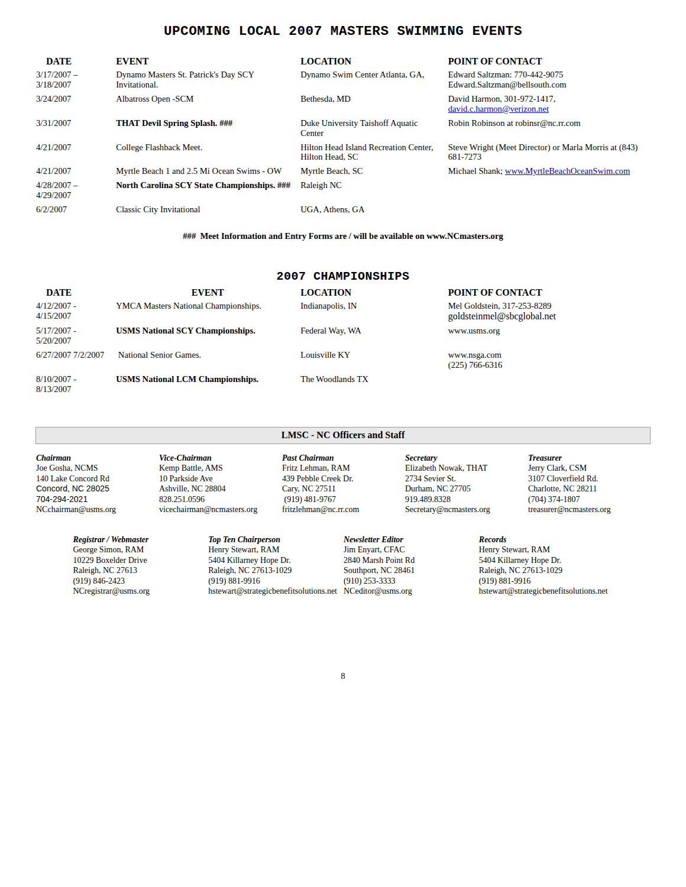UPCOMING LOCAL 2007 MASTERS SWIMMING EVENTS
| DATE | EVENT | LOCATION | POINT OF CONTACT |
| --- | --- | --- | --- |
| 3/17/2007 – 3/18/2007 | Dynamo Masters St. Patrick's Day SCY Invitational. | Dynamo Swim Center Atlanta, GA, | Edward Saltzman: 770-442-9075 Edward.Saltzman@bellsouth.com |
| 3/24/2007 | Albatross Open -SCM | Bethesda, MD | David Harmon, 301-972-1417, david.c.harmon@verizon.net |
| 3/31/2007 | THAT Devil Spring Splash. ### | Duke University Taishoff Aquatic Center | Robin Robinson at robinsr@nc.rr.com |
| 4/21/2007 | College Flashback Meet. | Hilton Head Island Recreation Center, Hilton Head, SC | Steve Wright (Meet Director) or Marla Morris at (843) 681-7273 |
| 4/21/2007 | Myrtle Beach 1 and 2.5 Mi Ocean Swims - OW | Myrtle Beach, SC | Michael Shank; www.MyrtleBeachOceanSwim.com |
| 4/28/2007 – 4/29/2007 | North Carolina SCY State Championships. ### | Raleigh NC | |
| 6/2/2007 | Classic City Invitational | UGA, Athens, GA | |
### Meet Information and Entry Forms are / will be available on www.NCmasters.org
2007 CHAMPIONSHIPS
| DATE | EVENT | LOCATION | POINT OF CONTACT |
| --- | --- | --- | --- |
| 4/12/2007 - 4/15/2007 | YMCA Masters National Championships. | Indianapolis, IN | Mel Goldstein, 317-253-8289 goldsteinmel@sbcglobal.net |
| 5/17/2007 - 5/20/2007 | USMS National SCY Championships. | Federal Way, WA | www.usms.org |
| 6/27/2007 7/2/2007 | National Senior Games. | Louisville KY | www.nsga.com (225) 766-6316 |
| 8/10/2007 - 8/13/2007 | USMS National LCM Championships. | The Woodlands TX | |
LMSC - NC Officers and Staff
| Chairman Joe Gosha, NCMS 140 Lake Concord Rd Concord, NC 28025 704-294-2021 NCchairman@usms.org | Vice-Chairman Kemp Battle, AMS 10 Parkside Ave Ashville, NC 28804 828.251.0596 vicechairman@ncmasters.org | Past Chairman Fritz Lehman, RAM 439 Pebble Creek Dr. Cary, NC 27511 (919) 481-9767 fritzlehman@nc.rr.com | Secretary Elizabeth Nowak, THAT 2734 Sevier St. Durham, NC 27705 919.489.8328 Secretary@ncmasters.org | Treasurer Jerry Clark, CSM 3107 Cloverfield Rd. Charlotte, NC 28211 (704) 374-1807 treasurer@ncmasters.org |
| Registrar / Webmaster George Simon, RAM 10229 Boxelder Drive Raleigh, NC 27613 (919) 846-2423 NCregistrar@usms.org | Top Ten Chairperson Henry Stewart, RAM 5404 Killarney Hope Dr. Raleigh, NC 27613-1029 (919) 881-9916 hstewart@strategicbenefitsolutions.net | Newsletter Editor Jim Enyart, CFAC 2840 Marsh Point Rd Southport, NC 28461 (910) 253-3333 NCeditor@usms.org | Records Henry Stewart, RAM 5404 Killarney Hope Dr. Raleigh, NC 27613-1029 (919) 881-9916 hstewart@strategicbenefitsolutions.net |
8